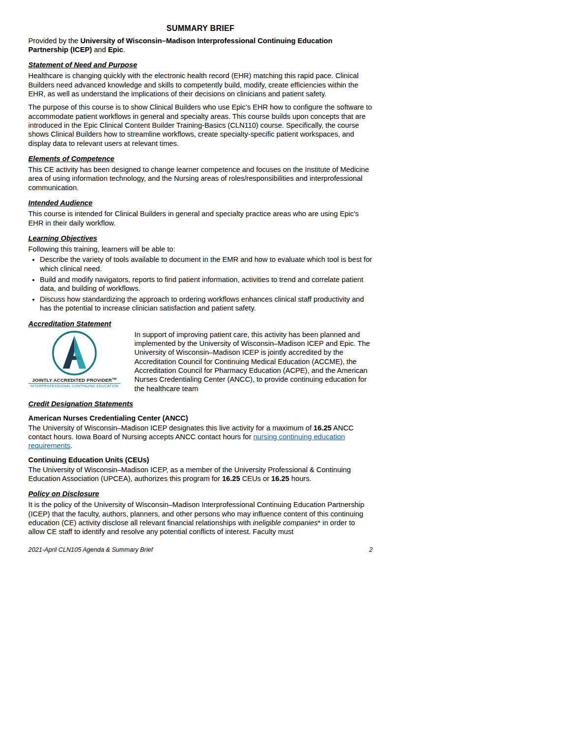SUMMARY BRIEF
Provided by the University of Wisconsin–Madison Interprofessional Continuing Education Partnership (ICEP) and Epic.
Statement of Need and Purpose
Healthcare is changing quickly with the electronic health record (EHR) matching this rapid pace. Clinical Builders need advanced knowledge and skills to competently build, modify, create efficiencies within the EHR, as well as understand the implications of their decisions on clinicians and patient safety.
The purpose of this course is to show Clinical Builders who use Epic's EHR how to configure the software to accommodate patient workflows in general and specialty areas. This course builds upon concepts that are introduced in the Epic Clinical Content Builder Training-Basics (CLN110) course. Specifically, the course shows Clinical Builders how to streamline workflows, create specialty-specific patient workspaces, and display data to relevant users at relevant times.
Elements of Competence
This CE activity has been designed to change learner competence and focuses on the Institute of Medicine area of using information technology, and the Nursing areas of roles/responsibilities and interprofessional communication.
Intended Audience
This course is intended for Clinical Builders in general and specialty practice areas who are using Epic's EHR in their daily workflow.
Learning Objectives
Following this training, learners will be able to:
Describe the variety of tools available to document in the EMR and how to evaluate which tool is best for which clinical need.
Build and modify navigators, reports to find patient information, activities to trend and correlate patient data, and building of workflows.
Discuss how standardizing the approach to ordering workflows enhances clinical staff productivity and has the potential to increase clinician satisfaction and patient safety.
Accreditation Statement
JOINTLY ACCREDITED PROVIDERTM
INTERPROFESSIONAL CONTINUING EDUCATION
In support of improving patient care, this activity has been planned and implemented by the University of Wisconsin–Madison ICEP and Epic. The University of Wisconsin–Madison ICEP is jointly accredited by the Accreditation Council for Continuing Medical Education (ACCME), the Accreditation Council for Pharmacy Education (ACPE), and the American Nurses Credentialing Center (ANCC), to provide continuing education for the healthcare team
Credit Designation Statements
American Nurses Credentialing Center (ANCC)
The University of Wisconsin–Madison ICEP designates this live activity for a maximum of 16.25 ANCC contact hours. Iowa Board of Nursing accepts ANCC contact hours for nursing continuing education requirements.
Continuing Education Units (CEUs)
The University of Wisconsin–Madison ICEP, as a member of the University Professional & Continuing Education Association (UPCEA), authorizes this program for 16.25 CEUs or 16.25 hours.
Policy on Disclosure
It is the policy of the University of Wisconsin–Madison Interprofessional Continuing Education Partnership (ICEP) that the faculty, authors, planners, and other persons who may influence content of this continuing education (CE) activity disclose all relevant financial relationships with ineligible companies* in order to allow CE staff to identify and resolve any potential conflicts of interest. Faculty must
2021-April CLN105 Agenda & Summary Brief 2